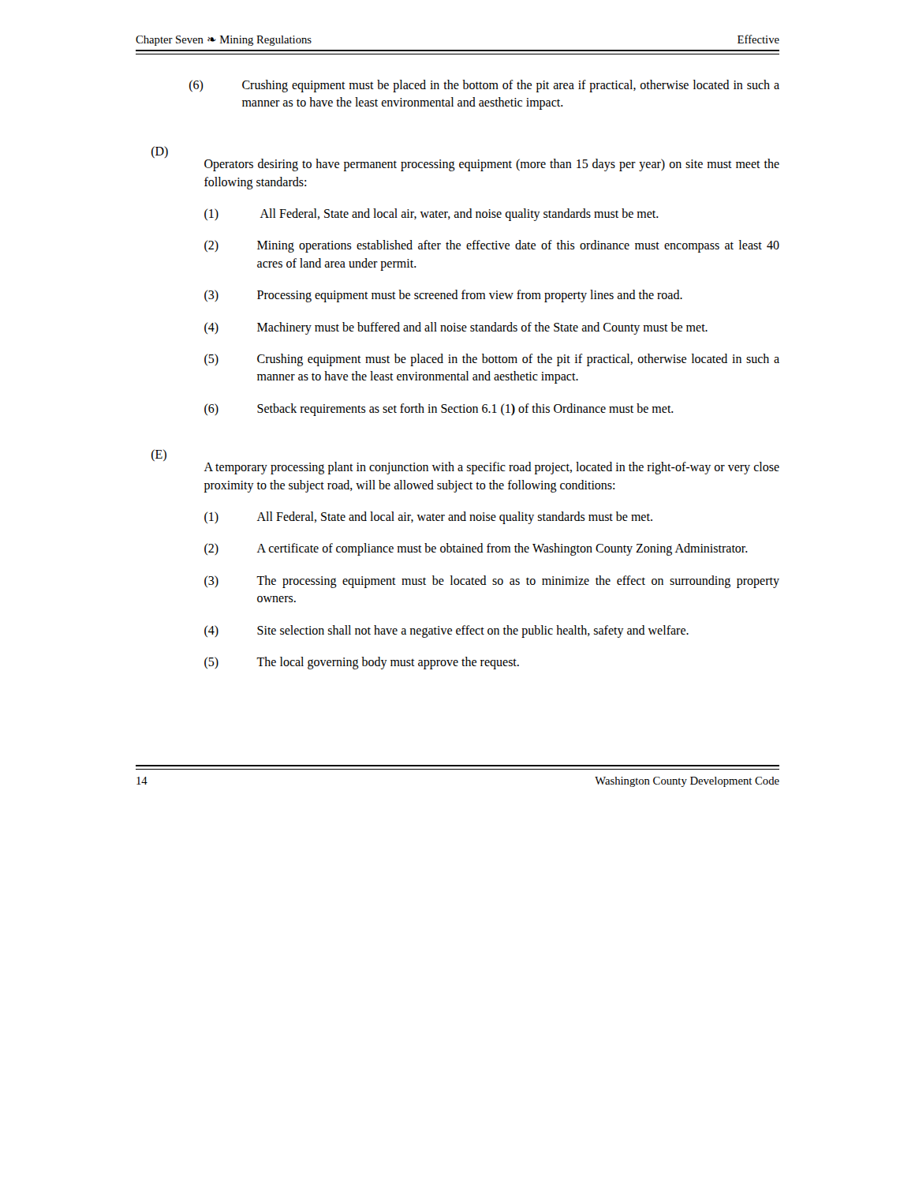Chapter Seven ❧ Mining Regulations Effective
(6) Crushing equipment must be placed in the bottom of the pit area if practical, otherwise located in such a manner as to have the least environmental and aesthetic impact.
(D)
Operators desiring to have permanent processing equipment (more than 15 days per year) on site must meet the following standards:
(1) All Federal, State and local air, water, and noise quality standards must be met.
(2) Mining operations established after the effective date of this ordinance must encompass at least 40 acres of land area under permit.
(3) Processing equipment must be screened from view from property lines and the road.
(4) Machinery must be buffered and all noise standards of the State and County must be met.
(5) Crushing equipment must be placed in the bottom of the pit if practical, otherwise located in such a manner as to have the least environmental and aesthetic impact.
(6) Setback requirements as set forth in Section 6.1 (1) of this Ordinance must be met.
(E)
A temporary processing plant in conjunction with a specific road project, located in the right-of-way or very close proximity to the subject road, will be allowed subject to the following conditions:
(1) All Federal, State and local air, water and noise quality standards must be met.
(2) A certificate of compliance must be obtained from the Washington County Zoning Administrator.
(3) The processing equipment must be located so as to minimize the effect on surrounding property owners.
(4) Site selection shall not have a negative effect on the public health, safety and welfare.
(5) The local governing body must approve the request.
14 Washington County Development Code